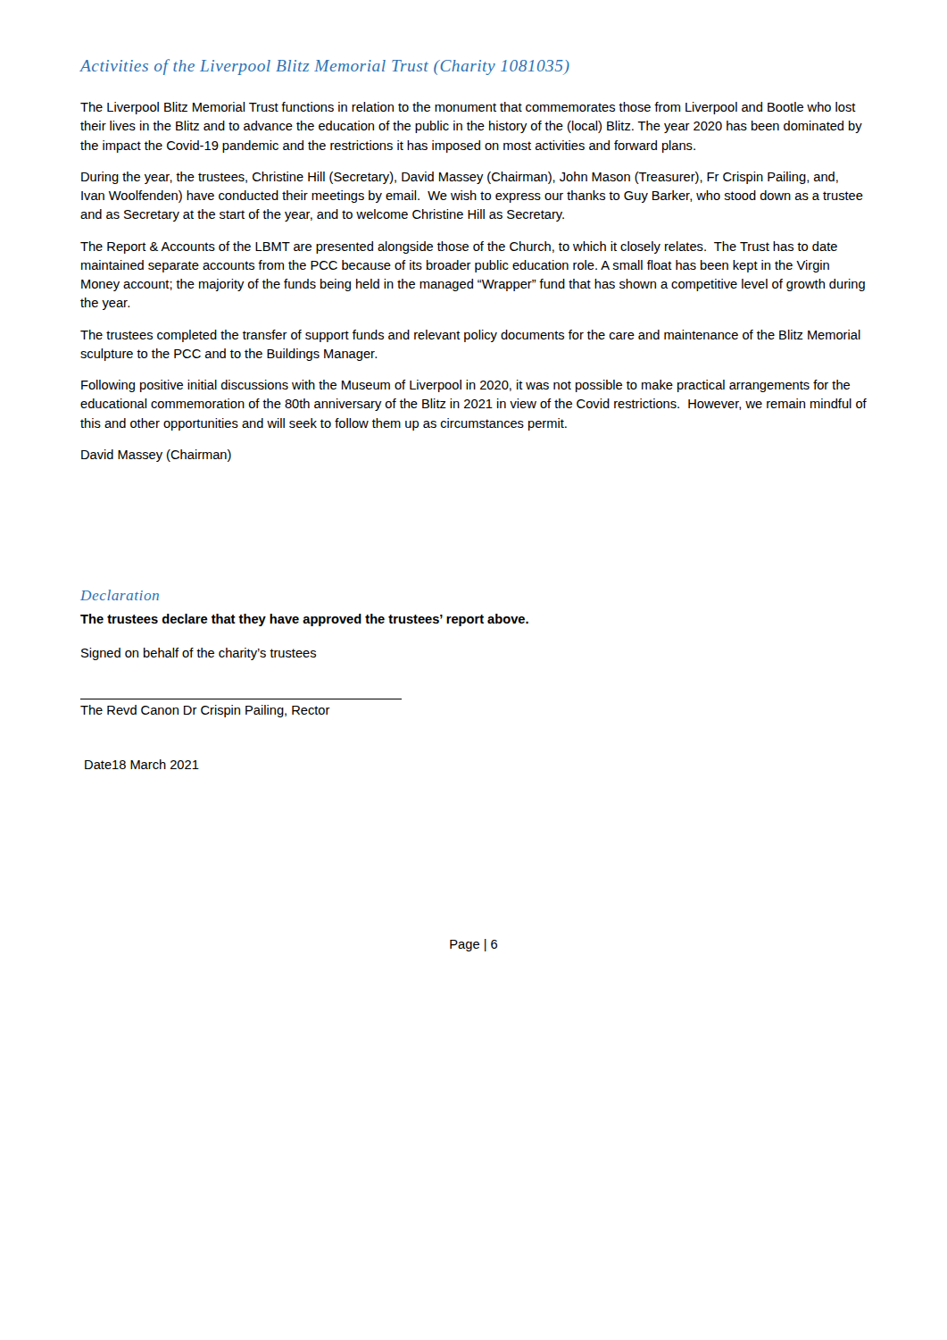Activities of the Liverpool Blitz Memorial Trust (Charity 1081035)
The Liverpool Blitz Memorial Trust functions in relation to the monument that commemorates those from Liverpool and Bootle who lost their lives in the Blitz and to advance the education of the public in the history of the (local) Blitz. The year 2020 has been dominated by the impact the Covid-19 pandemic and the restrictions it has imposed on most activities and forward plans.
During the year, the trustees, Christine Hill (Secretary), David Massey (Chairman), John Mason (Treasurer), Fr Crispin Pailing, and, Ivan Woolfenden) have conducted their meetings by email. We wish to express our thanks to Guy Barker, who stood down as a trustee and as Secretary at the start of the year, and to welcome Christine Hill as Secretary.
The Report & Accounts of the LBMT are presented alongside those of the Church, to which it closely relates. The Trust has to date maintained separate accounts from the PCC because of its broader public education role. A small float has been kept in the Virgin Money account; the majority of the funds being held in the managed “Wrapper” fund that has shown a competitive level of growth during the year.
The trustees completed the transfer of support funds and relevant policy documents for the care and maintenance of the Blitz Memorial sculpture to the PCC and to the Buildings Manager.
Following positive initial discussions with the Museum of Liverpool in 2020, it was not possible to make practical arrangements for the educational commemoration of the 80th anniversary of the Blitz in 2021 in view of the Covid restrictions. However, we remain mindful of this and other opportunities and will seek to follow them up as circumstances permit.
David Massey (Chairman)
Declaration
The trustees declare that they have approved the trustees’ report above.
Signed on behalf of the charity’s trustees
The Revd Canon Dr Crispin Pailing, Rector
Date18 March 2021
Page | 6